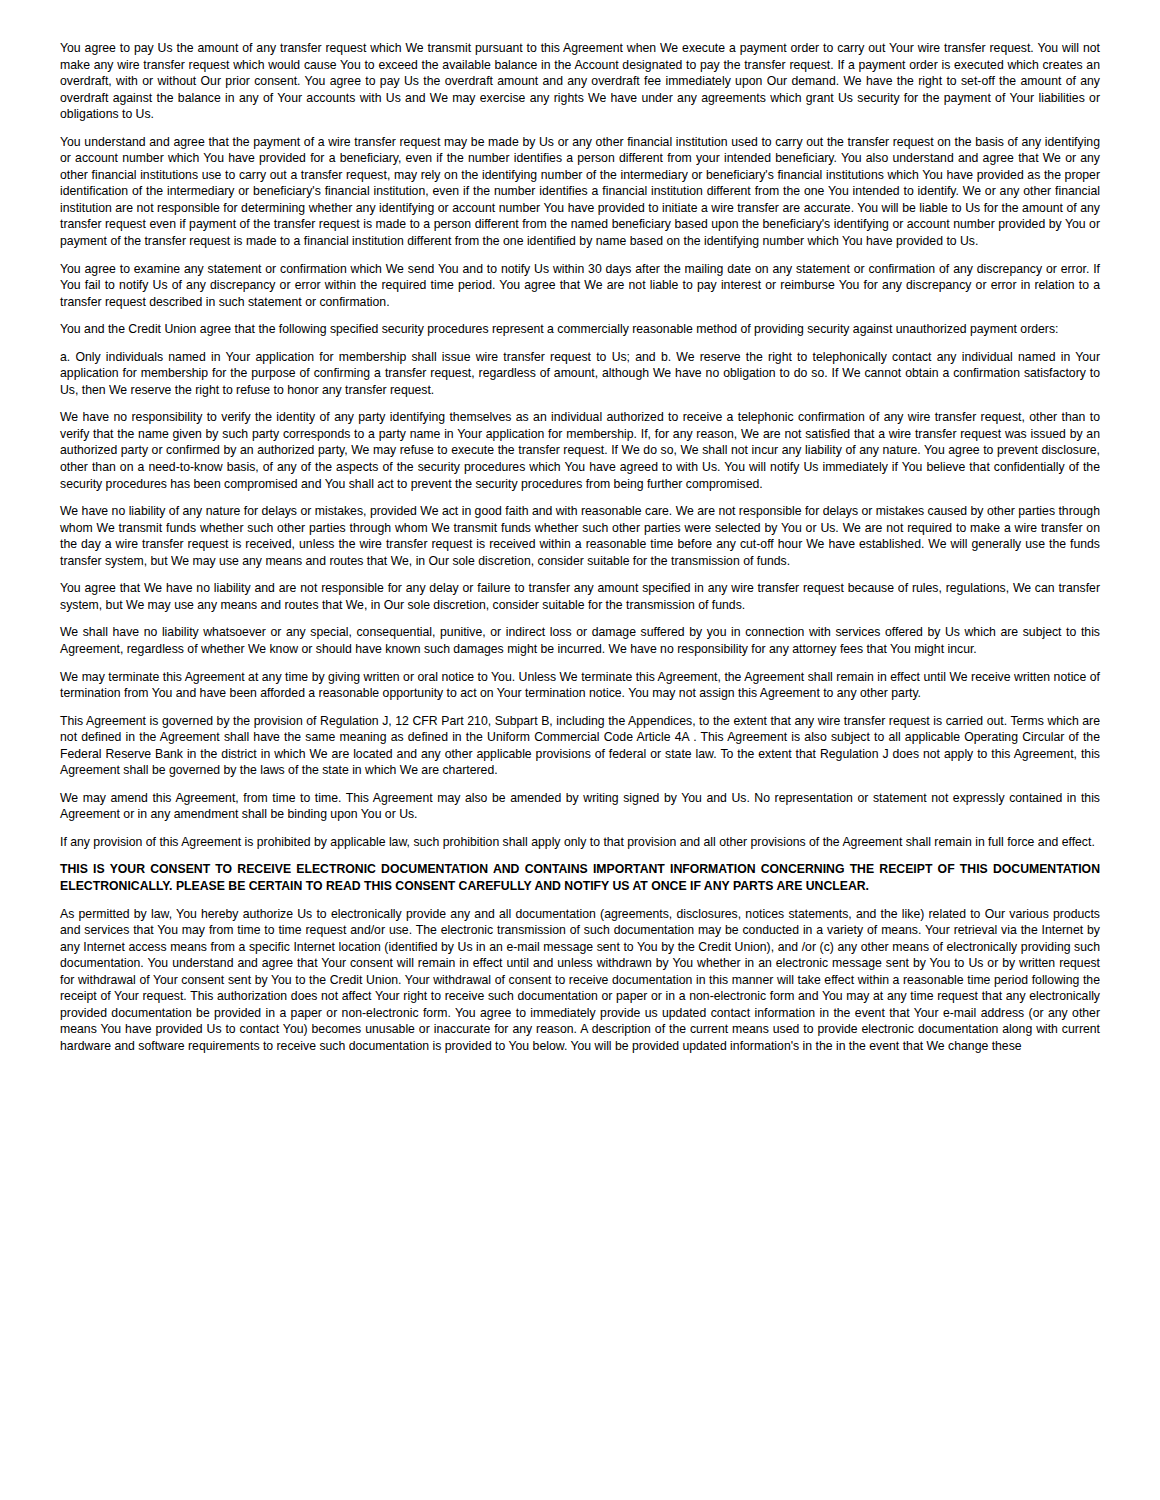You agree to pay Us the amount of any transfer request which We transmit pursuant to this Agreement when We execute a payment order to carry out Your wire transfer request. You will not make any wire transfer request which would cause You to exceed the available balance in the Account designated to pay the transfer request. If a payment order is executed which creates an overdraft, with or without Our prior consent. You agree to pay Us the overdraft amount and any overdraft fee immediately upon Our demand. We have the right to set-off the amount of any overdraft against the balance in any of Your accounts with Us and We may exercise any rights We have under any agreements which grant Us security for the payment of Your liabilities or obligations to Us.
You understand and agree that the payment of a wire transfer request may be made by Us or any other financial institution used to carry out the transfer request on the basis of any identifying or account number which You have provided for a beneficiary, even if the number identifies a person different from your intended beneficiary. You also understand and agree that We or any other financial institutions use to carry out a transfer request, may rely on the identifying number of the intermediary or beneficiary's financial institutions which You have provided as the proper identification of the intermediary or beneficiary's financial institution, even if the number identifies a financial institution different from the one You intended to identify. We or any other financial institution are not responsible for determining whether any identifying or account number You have provided to initiate a wire transfer are accurate. You will be liable to Us for the amount of any transfer request even if payment of the transfer request is made to a person different from the named beneficiary based upon the beneficiary's identifying or account number provided by You or payment of the transfer request is made to a financial institution different from the one identified by name based on the identifying number which You have provided to Us.
You agree to examine any statement or confirmation which We send You and to notify Us within 30 days after the mailing date on any statement or confirmation of any discrepancy or error. If You fail to notify Us of any discrepancy or error within the required time period. You agree that We are not liable to pay interest or reimburse You for any discrepancy or error in relation to a transfer request described in such statement or confirmation.
You and the Credit Union agree that the following specified security procedures represent a commercially reasonable method of providing security against unauthorized payment orders:
a. Only individuals named in Your application for membership shall issue wire transfer request to Us; and b. We reserve the right to telephonically contact any individual named in Your application for membership for the purpose of confirming a transfer request, regardless of amount, although We have no obligation to do so. If We cannot obtain a confirmation satisfactory to Us, then We reserve the right to refuse to honor any transfer request.
We have no responsibility to verify the identity of any party identifying themselves as an individual authorized to receive a telephonic confirmation of any wire transfer request, other than to verify that the name given by such party corresponds to a party name in Your application for membership. If, for any reason, We are not satisfied that a wire transfer request was issued by an authorized party or confirmed by an authorized party, We may refuse to execute the transfer request. If We do so, We shall not incur any liability of any nature. You agree to prevent disclosure, other than on a need-to-know basis, of any of the aspects of the security procedures which You have agreed to with Us. You will notify Us immediately if You believe that confidentially of the security procedures has been compromised and You shall act to prevent the security procedures from being further compromised.
We have no liability of any nature for delays or mistakes, provided We act in good faith and with reasonable care. We are not responsible for delays or mistakes caused by other parties through whom We transmit funds whether such other parties through whom We transmit funds whether such other parties were selected by You or Us. We are not required to make a wire transfer on the day a wire transfer request is received, unless the wire transfer request is received within a reasonable time before any cut-off hour We have established. We will generally use the funds transfer system, but We may use any means and routes that We, in Our sole discretion, consider suitable for the transmission of funds.
You agree that We have no liability and are not responsible for any delay or failure to transfer any amount specified in any wire transfer request because of rules, regulations, We can transfer system, but We may use any means and routes that We, in Our sole discretion, consider suitable for the transmission of funds.
We shall have no liability whatsoever or any special, consequential, punitive, or indirect loss or damage suffered by you in connection with services offered by Us which are subject to this Agreement, regardless of whether We know or should have known such damages might be incurred. We have no responsibility for any attorney fees that You might incur.
We may terminate this Agreement at any time by giving written or oral notice to You. Unless We terminate this Agreement, the Agreement shall remain in effect until We receive written notice of termination from You and have been afforded a reasonable opportunity to act on Your termination notice. You may not assign this Agreement to any other party.
This Agreement is governed by the provision of Regulation J, 12 CFR Part 210, Subpart B, including the Appendices, to the extent that any wire transfer request is carried out. Terms which are not defined in the Agreement shall have the same meaning as defined in the Uniform Commercial Code Article 4A . This Agreement is also subject to all applicable Operating Circular of the Federal Reserve Bank in the district in which We are located and any other applicable provisions of federal or state law. To the extent that Regulation J does not apply to this Agreement, this Agreement shall be governed by the laws of the state in which We are chartered.
We may amend this Agreement, from time to time. This Agreement may also be amended by writing signed by You and Us. No representation or statement not expressly contained in this Agreement or in any amendment shall be binding upon You or Us.
If any provision of this Agreement is prohibited by applicable law, such prohibition shall apply only to that provision and all other provisions of the Agreement shall remain in full force and effect.
THIS IS YOUR CONSENT TO RECEIVE ELECTRONIC DOCUMENTATION AND CONTAINS IMPORTANT INFORMATION CONCERNING THE RECEIPT OF THIS DOCUMENTATION ELECTRONICALLY. PLEASE BE CERTAIN TO READ THIS CONSENT CAREFULLY AND NOTIFY US AT ONCE IF ANY PARTS ARE UNCLEAR.
As permitted by law, You hereby authorize Us to electronically provide any and all documentation (agreements, disclosures, notices statements, and the like) related to Our various products and services that You may from time to time request and/or use. The electronic transmission of such documentation may be conducted in a variety of means. Your retrieval via the Internet by any Internet access means from a specific Internet location (identified by Us in an e-mail message sent to You by the Credit Union), and /or (c) any other means of electronically providing such documentation. You understand and agree that Your consent will remain in effect until and unless withdrawn by You whether in an electronic message sent by You to Us or by written request for withdrawal of Your consent sent by You to the Credit Union. Your withdrawal of consent to receive documentation in this manner will take effect within a reasonable time period following the receipt of Your request. This authorization does not affect Your right to receive such documentation or paper or in a non-electronic form and You may at any time request that any electronically provided documentation be provided in a paper or non-electronic form. You agree to immediately provide us updated contact information in the event that Your e-mail address (or any other means You have provided Us to contact You) becomes unusable or inaccurate for any reason. A description of the current means used to provide electronic documentation along with current hardware and software requirements to receive such documentation is provided to You below. You will be provided updated information's in the in the event that We change these